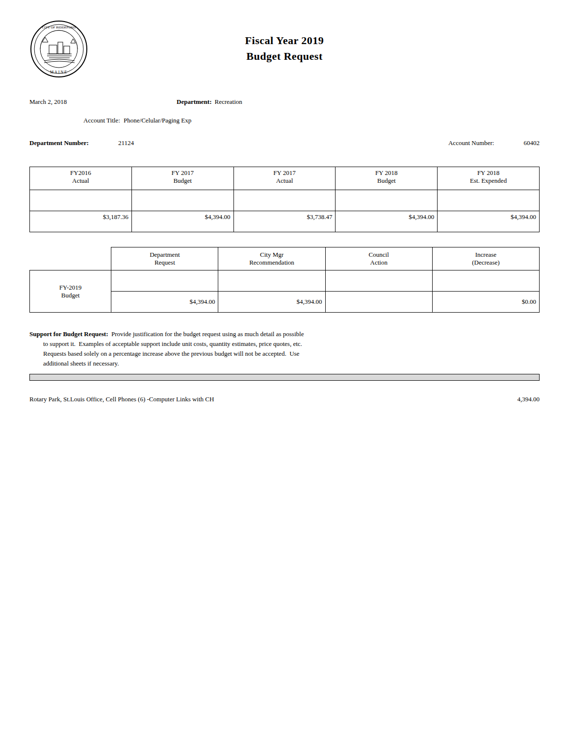CITY OF BIDDEFORD MAINE
Fiscal Year 2019
Budget Request
March 2, 2018
Department: Recreation
Account Title: Phone/Celular/Paging Exp
Department Number: 21124
Account Number: 60402
| FY2016 Actual | FY 2017 Budget | FY 2017 Actual | FY 2018 Budget | FY 2018 Est. Expended |
| --- | --- | --- | --- | --- |
| $3,187.36 | $4,394.00 | $3,738.47 | $4,394.00 | $4,394.00 |
| | Department Request | City Mgr Recommendation | Council Action | Increase (Decrease) |
| --- | --- | --- | --- | --- |
| FY-2019 Budget | | | | |
| $4,394.00 | $4,394.00 | | $0.00 |
Support for Budget Request: Provide justification for the budget request using as much detail as possible
to support it. Examples of acceptable support include unit costs, quantity estimates, price quotes, etc.
Requests based solely on a percentage increase above the previous budget will not be accepted. Use
additional sheets if necessary.
Rotary Park, St.Louis Office, Cell Phones (6) -Computer Links with CH
4,394.00